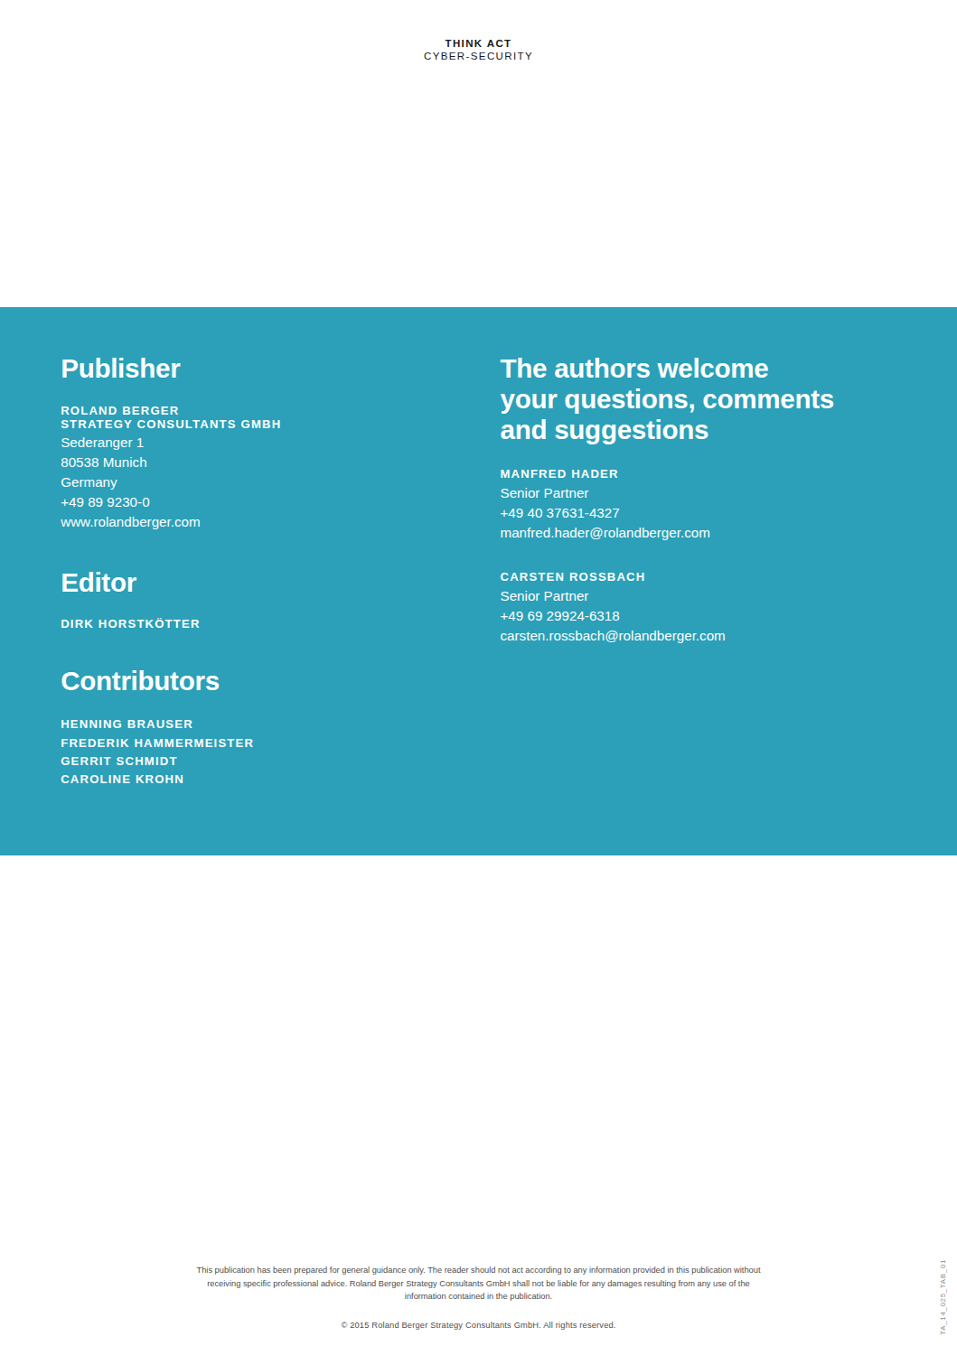Think Act
Cyber-Security
Publisher
Roland Berger
Strategy Consultants GmbH
Sederanger 1
80538 Munich
Germany
+49 89 9230-0
www.rolandberger.com
Editor
Dirk Horstkötter
Contributors
Henning Brauser
Frederik Hammermeister
Gerrit Schmidt
Caroline Krohn
The authors welcome
your questions, comments
and suggestions
Manfred Hader
Senior Partner
+49 40 37631-4327
manfred.hader@rolandberger.com
Carsten Rossbach
Senior Partner
+49 69 29924-6318
carsten.rossbach@rolandberger.com
This publication has been prepared for general guidance only. The reader should not act according to any information provided in this publication without receiving specific professional advice. Roland Berger Strategy Consultants GmbH shall not be liable for any damages resulting from any use of the information contained in the publication.
© 2015 Roland Berger Strategy Consultants GmbH. All rights reserved.
TA_14_025_TAB_01